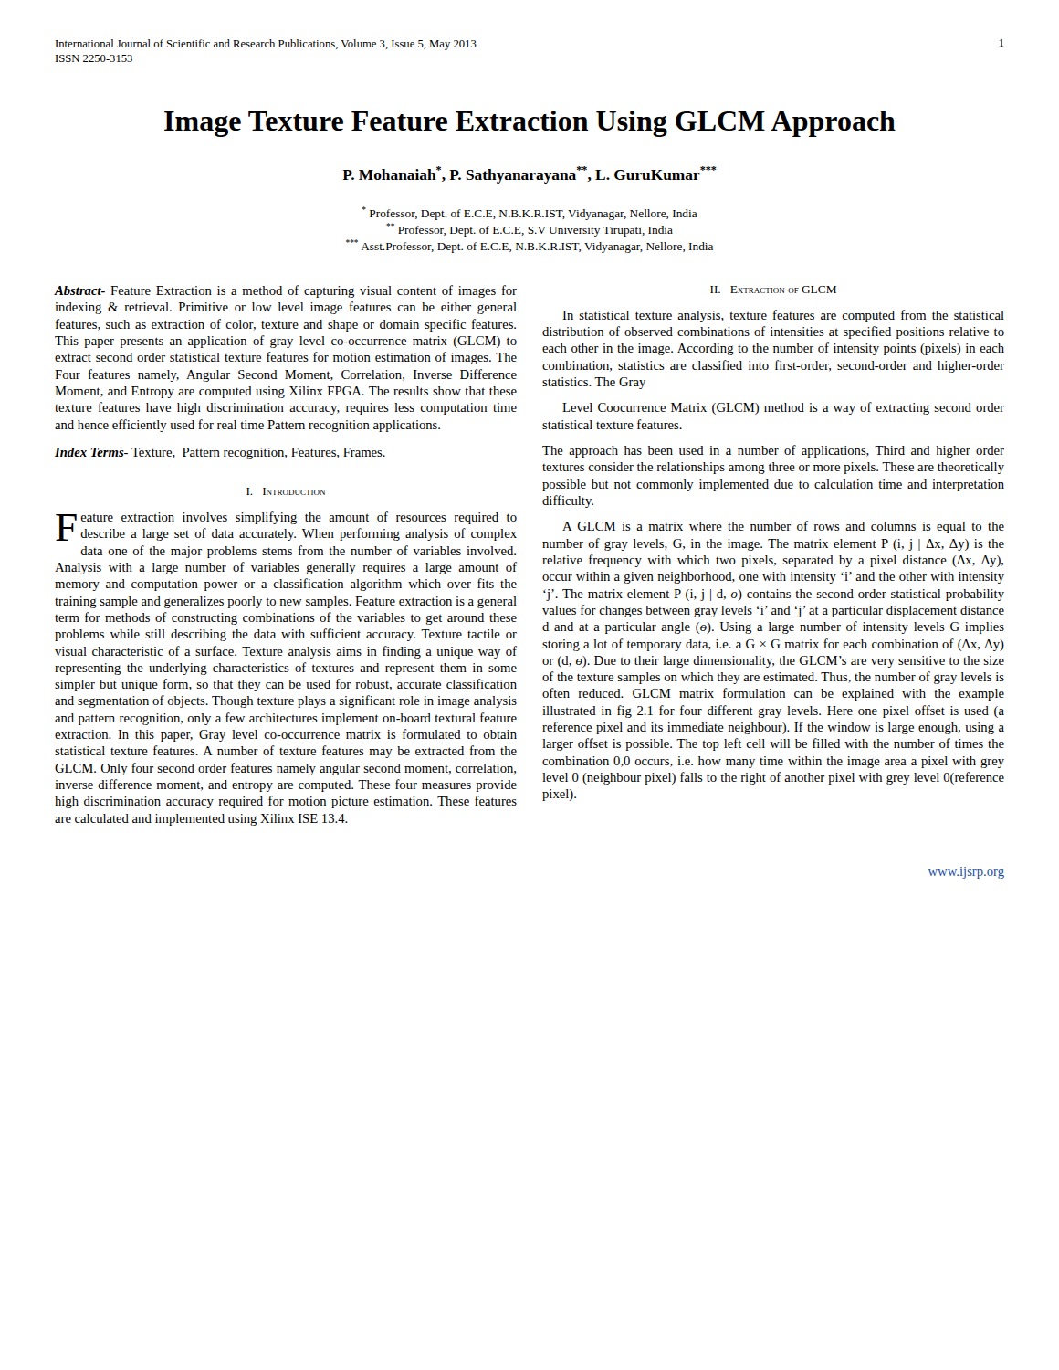International Journal of Scientific and Research Publications, Volume 3, Issue 5, May 2013
ISSN 2250-3153
1
Image Texture Feature Extraction Using GLCM Approach
P. Mohanaiah*, P. Sathyanarayana**, L. GuruKumar***
* Professor, Dept. of E.C.E, N.B.K.R.IST, Vidyanagar, Nellore, India
** Professor, Dept. of E.C.E, S.V University Tirupati, India
*** Asst.Professor, Dept. of E.C.E, N.B.K.R.IST, Vidyanagar, Nellore, India
Abstract- Feature Extraction is a method of capturing visual content of images for indexing & retrieval. Primitive or low level image features can be either general features, such as extraction of color, texture and shape or domain specific features. This paper presents an application of gray level co-occurrence matrix (GLCM) to extract second order statistical texture features for motion estimation of images. The Four features namely, Angular Second Moment, Correlation, Inverse Difference Moment, and Entropy are computed using Xilinx FPGA. The results show that these texture features have high discrimination accuracy, requires less computation time and hence efficiently used for real time Pattern recognition applications.
Index Terms- Texture, Pattern recognition, Features, Frames.
I. Introduction
Feature extraction involves simplifying the amount of resources required to describe a large set of data accurately. When performing analysis of complex data one of the major problems stems from the number of variables involved. Analysis with a large number of variables generally requires a large amount of memory and computation power or a classification algorithm which over fits the training sample and generalizes poorly to new samples. Feature extraction is a general term for methods of constructing combinations of the variables to get around these problems while still describing the data with sufficient accuracy. Texture tactile or visual characteristic of a surface. Texture analysis aims in finding a unique way of representing the underlying characteristics of textures and represent them in some simpler but unique form, so that they can be used for robust, accurate classification and segmentation of objects. Though texture plays a significant role in image analysis and pattern recognition, only a few architectures implement on-board textural feature extraction. In this paper, Gray level co-occurrence matrix is formulated to obtain statistical texture features. A number of texture features may be extracted from the GLCM. Only four second order features namely angular second moment, correlation, inverse difference moment, and entropy are computed. These four measures provide high discrimination accuracy required for motion picture estimation. These features are calculated and implemented using Xilinx ISE 13.4.
II. Extraction of GLCM
In statistical texture analysis, texture features are computed from the statistical distribution of observed combinations of intensities at specified positions relative to each other in the image. According to the number of intensity points (pixels) in each combination, statistics are classified into first-order, second-order and higher-order statistics. The Gray
Level Coocurrence Matrix (GLCM) method is a way of extracting second order statistical texture features.
The approach has been used in a number of applications, Third and higher order textures consider the relationships among three or more pixels. These are theoretically possible but not commonly implemented due to calculation time and interpretation difficulty.
A GLCM is a matrix where the number of rows and columns is equal to the number of gray levels, G, in the image. The matrix element P (i, j | Δx, Δy) is the relative frequency with which two pixels, separated by a pixel distance (Δx, Δy), occur within a given neighborhood, one with intensity ‘i’ and the other with intensity ‘j’. The matrix element P (i, j | d, ө) contains the second order statistical probability values for changes between gray levels ‘i’ and ‘j’ at a particular displacement distance d and at a particular angle (ө). Using a large number of intensity levels G implies storing a lot of temporary data, i.e. a G × G matrix for each combination of (Δx, Δy) or (d, ө). Due to their large dimensionality, the GLCM’s are very sensitive to the size of the texture samples on which they are estimated. Thus, the number of gray levels is often reduced. GLCM matrix formulation can be explained with the example illustrated in fig 2.1 for four different gray levels. Here one pixel offset is used (a reference pixel and its immediate neighbour). If the window is large enough, using a larger offset is possible. The top left cell will be filled with the number of times the combination 0,0 occurs, i.e. how many time within the image area a pixel with grey level 0 (neighbour pixel) falls to the right of another pixel with grey level 0(reference pixel).
www.ijsrp.org